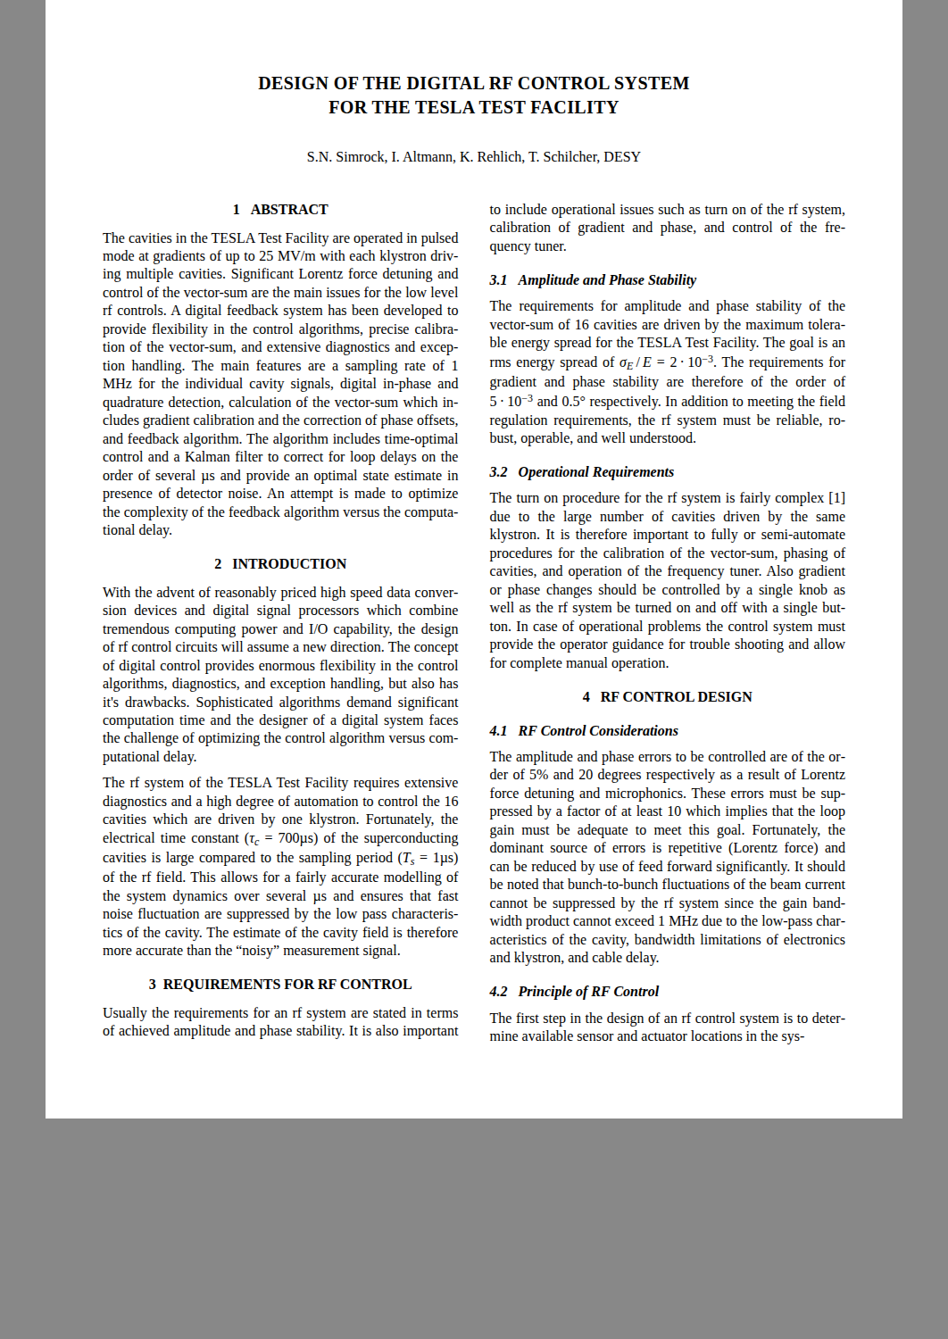Design of the Digital RF Control System
for the TESLA Test Facility
S.N. Simrock, I. Altmann, K. Rehlich, T. Schilcher, DESY
1 Abstract
The cavities in the TESLA Test Facility are operated in pulsed mode at gradients of up to 25 MV/m with each klystron driving multiple cavities. Significant Lorentz force detuning and control of the vector-sum are the main issues for the low level rf controls. A digital feedback system has been developed to provide flexibility in the control algorithms, precise calibration of the vector-sum, and extensive diagnostics and exception handling. The main features are a sampling rate of 1 MHz for the individual cavity signals, digital in-phase and quadrature detection, calculation of the vector-sum which includes gradient calibration and the correction of phase offsets, and feedback algorithm. The algorithm includes time-optimal control and a Kalman filter to correct for loop delays on the order of several µs and provide an optimal state estimate in presence of detector noise. An attempt is made to optimize the complexity of the feedback algorithm versus the computational delay.
2 Introduction
With the advent of reasonably priced high speed data conversion devices and digital signal processors which combine tremendous computing power and I/O capability, the design of rf control circuits will assume a new direction. The concept of digital control provides enormous flexibility in the control algorithms, diagnostics, and exception handling, but also has it's drawbacks. Sophisticated algorithms demand significant computation time and the designer of a digital system faces the challenge of optimizing the control algorithm versus computational delay.
The rf system of the TESLA Test Facility requires extensive diagnostics and a high degree of automation to control the 16 cavities which are driven by one klystron. Fortunately, the electrical time constant (τc = 700µs) of the superconducting cavities is large compared to the sampling period (Ts = 1µs) of the rf field. This allows for a fairly accurate modelling of the system dynamics over several µs and ensures that fast noise fluctuation are suppressed by the low pass characteristics of the cavity. The estimate of the cavity field is therefore more accurate than the “noisy” measurement signal.
3 Requirements for RF Control
Usually the requirements for an rf system are stated in terms of achieved amplitude and phase stability. It is also important to include operational issues such as turn on of the rf system, calibration of gradient and phase, and control of the frequency tuner.
3.1 Amplitude and Phase Stability
The requirements for amplitude and phase stability of the vector-sum of 16 cavities are driven by the maximum tolerable energy spread for the TESLA Test Facility. The goal is an rms energy spread of σE / E = 2 · 10−3. The requirements for gradient and phase stability are therefore of the order of 5 · 10−3 and 0.5° respectively. In addition to meeting the field regulation requirements, the rf system must be reliable, robust, operable, and well understood.
3.2 Operational Requirements
The turn on procedure for the rf system is fairly complex [1] due to the large number of cavities driven by the same klystron. It is therefore important to fully or semi-automate procedures for the calibration of the vector-sum, phasing of cavities, and operation of the frequency tuner. Also gradient or phase changes should be controlled by a single knob as well as the rf system be turned on and off with a single button. In case of operational problems the control system must provide the operator guidance for trouble shooting and allow for complete manual operation.
4 RF Control Design
4.1 RF Control Considerations
The amplitude and phase errors to be controlled are of the order of 5% and 20 degrees respectively as a result of Lorentz force detuning and microphonics. These errors must be suppressed by a factor of at least 10 which implies that the loop gain must be adequate to meet this goal. Fortunately, the dominant source of errors is repetitive (Lorentz force) and can be reduced by use of feed forward significantly. It should be noted that bunch-to-bunch fluctuations of the beam current cannot be suppressed by the rf system since the gain bandwidth product cannot exceed 1 MHz due to the low-pass characteristics of the cavity, bandwidth limitations of electronics and klystron, and cable delay.
4.2 Principle of RF Control
The first step in the design of an rf control system is to determine available sensor and actuator locations in the sys-